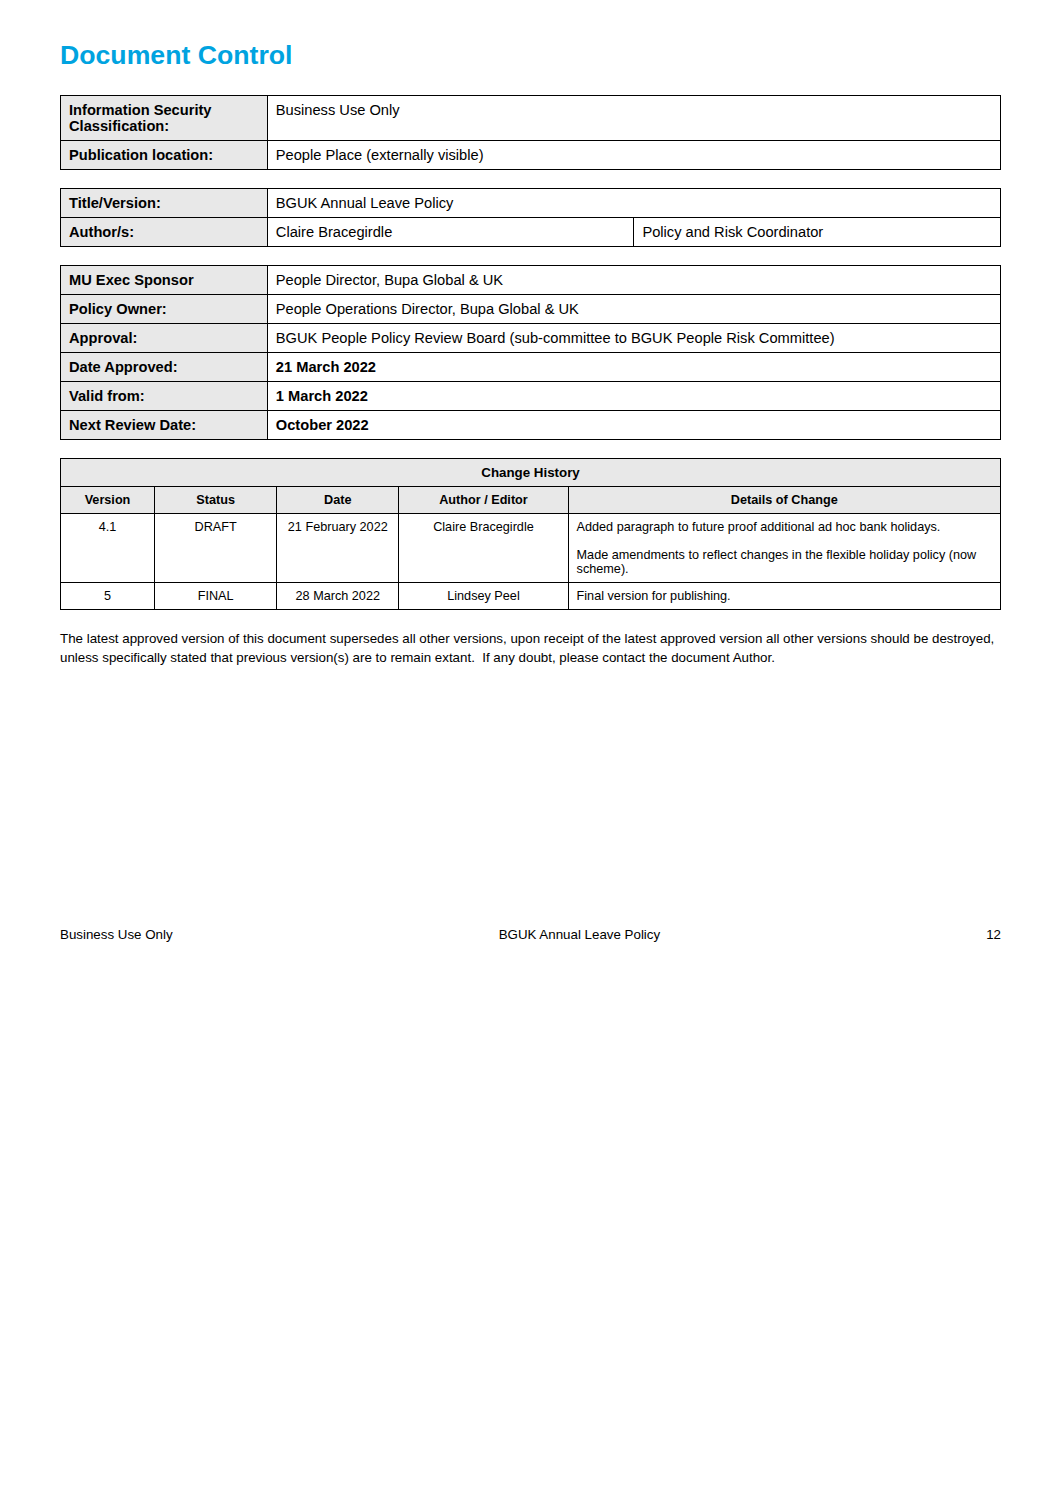Document Control
| Information Security Classification: | Business Use Only |
| Publication location: | People Place (externally visible) |
| Title/Version: | BGUK Annual Leave Policy |
| Author/s: | Claire Bracegirdle | Policy and Risk Coordinator |
| MU Exec Sponsor | People Director, Bupa Global & UK |
| Policy Owner: | People Operations Director, Bupa Global & UK |
| Approval: | BGUK People Policy Review Board (sub-committee to BGUK People Risk Committee) |
| Date Approved: | 21 March 2022 |
| Valid from: | 1 March 2022 |
| Next Review Date: | October 2022 |
Change History
| Version | Status | Date | Author / Editor | Details of Change |
| --- | --- | --- | --- | --- |
| 4.1 | DRAFT | 21 February 2022 | Claire Bracegirdle | Added paragraph to future proof additional ad hoc bank holidays. Made amendments to reflect changes in the flexible holiday policy (now scheme). |
| 5 | FINAL | 28 March 2022 | Lindsey Peel | Final version for publishing. |
The latest approved version of this document supersedes all other versions, upon receipt of the latest approved version all other versions should be destroyed, unless specifically stated that previous version(s) are to remain extant. If any doubt, please contact the document Author.
Business Use Only BGUK Annual Leave Policy 12